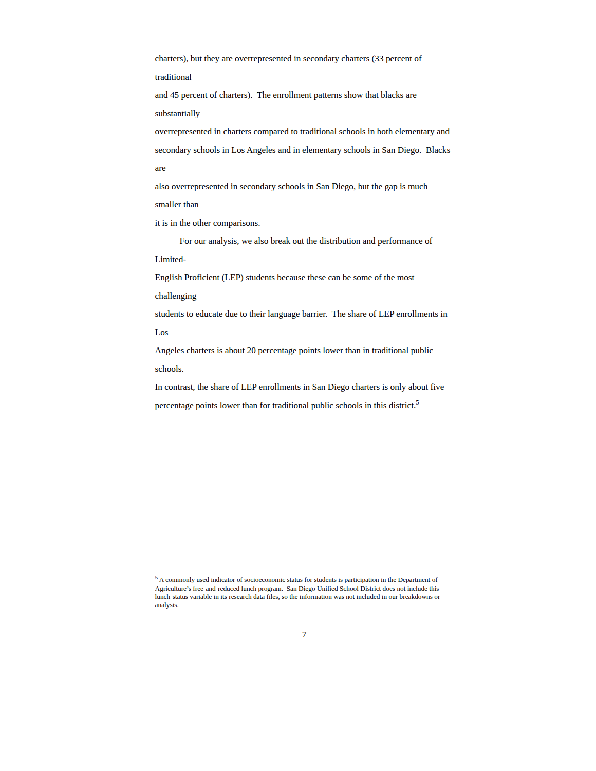charters), but they are overrepresented in secondary charters (33 percent of traditional
and 45 percent of charters). The enrollment patterns show that blacks are substantially
overrepresented in charters compared to traditional schools in both elementary and
secondary schools in Los Angeles and in elementary schools in San Diego. Blacks are
also overrepresented in secondary schools in San Diego, but the gap is much smaller than
it is in the other comparisons.
For our analysis, we also break out the distribution and performance of Limited-
English Proficient (LEP) students because these can be some of the most challenging
students to educate due to their language barrier. The share of LEP enrollments in Los
Angeles charters is about 20 percentage points lower than in traditional public schools.
In contrast, the share of LEP enrollments in San Diego charters is only about five
percentage points lower than for traditional public schools in this district.5
5 A commonly used indicator of socioeconomic status for students is participation in the Department of Agriculture’s free-and-reduced lunch program. San Diego Unified School District does not include this lunch-status variable in its research data files, so the information was not included in our breakdowns or analysis.
7